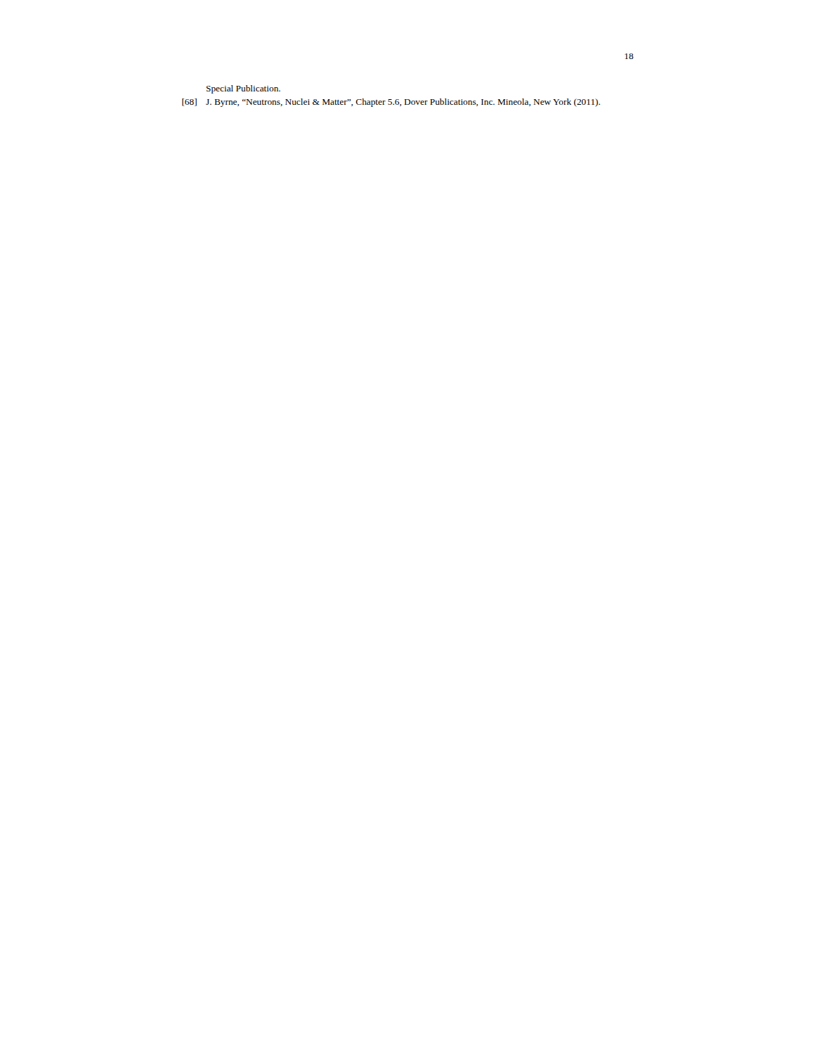18
Special Publication.
[68] J. Byrne, “Neutrons, Nuclei & Matter”, Chapter 5.6, Dover Publications, Inc. Mineola, New York (2011).